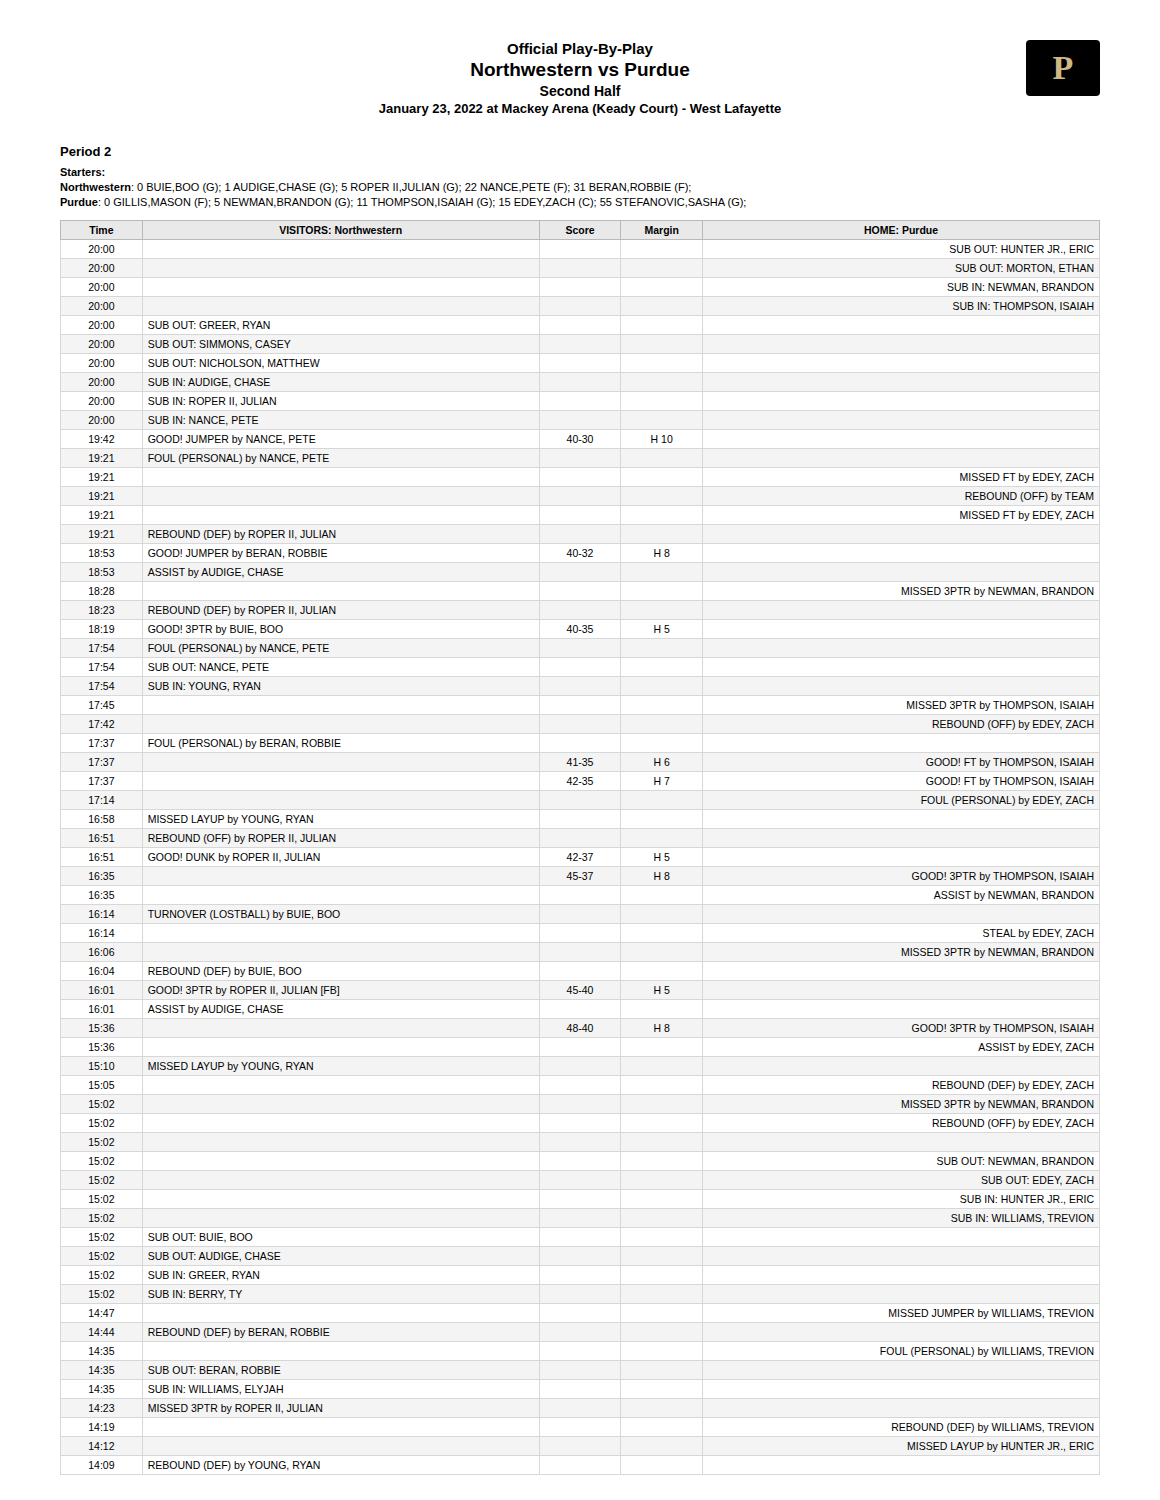P
Official Play-By-Play
Northwestern vs Purdue
Second Half
January 23, 2022 at Mackey Arena (Keady Court) - West Lafayette
Period 2
Starters:
Northwestern: 0 BUIE,BOO (G); 1 AUDIGE,CHASE (G); 5 ROPER II,JULIAN (G); 22 NANCE,PETE (F); 31 BERAN,ROBBIE (F);
Purdue: 0 GILLIS,MASON (F); 5 NEWMAN,BRANDON (G); 11 THOMPSON,ISAIAH (G); 15 EDEY,ZACH (C); 55 STEFANOVIC,SASHA (G);
| Time | VISITORS: Northwestern | Score | Margin | HOME: Purdue |
| --- | --- | --- | --- | --- |
| 20:00 | | | | SUB OUT: HUNTER JR., ERIC |
| 20:00 | | | | SUB OUT: MORTON, ETHAN |
| 20:00 | | | | SUB IN: NEWMAN, BRANDON |
| 20:00 | | | | SUB IN: THOMPSON, ISAIAH |
| 20:00 | SUB OUT: GREER, RYAN | | | |
| 20:00 | SUB OUT: SIMMONS, CASEY | | | |
| 20:00 | SUB OUT: NICHOLSON, MATTHEW | | | |
| 20:00 | SUB IN: AUDIGE, CHASE | | | |
| 20:00 | SUB IN: ROPER II, JULIAN | | | |
| 20:00 | SUB IN: NANCE, PETE | | | |
| 19:42 | GOOD! JUMPER by NANCE, PETE | 40-30 | H 10 | |
| 19:21 | FOUL (PERSONAL) by NANCE, PETE | | | |
| 19:21 | | | | MISSED FT by EDEY, ZACH |
| 19:21 | | | | REBOUND (OFF) by TEAM |
| 19:21 | | | | MISSED FT by EDEY, ZACH |
| 19:21 | REBOUND (DEF) by ROPER II, JULIAN | | | |
| 18:53 | GOOD! JUMPER by BERAN, ROBBIE | 40-32 | H 8 | |
| 18:53 | ASSIST by AUDIGE, CHASE | | | |
| 18:28 | | | | MISSED 3PTR by NEWMAN, BRANDON |
| 18:23 | REBOUND (DEF) by ROPER II, JULIAN | | | |
| 18:19 | GOOD! 3PTR by BUIE, BOO | 40-35 | H 5 | |
| 17:54 | FOUL (PERSONAL) by NANCE, PETE | | | |
| 17:54 | SUB OUT: NANCE, PETE | | | |
| 17:54 | SUB IN: YOUNG, RYAN | | | |
| 17:45 | | | | MISSED 3PTR by THOMPSON, ISAIAH |
| 17:42 | | | | REBOUND (OFF) by EDEY, ZACH |
| 17:37 | FOUL (PERSONAL) by BERAN, ROBBIE | | | |
| 17:37 | | 41-35 | H 6 | GOOD! FT by THOMPSON, ISAIAH |
| 17:37 | | 42-35 | H 7 | GOOD! FT by THOMPSON, ISAIAH |
| 17:14 | | | | FOUL (PERSONAL) by EDEY, ZACH |
| 16:58 | MISSED LAYUP by YOUNG, RYAN | | | |
| 16:51 | REBOUND (OFF) by ROPER II, JULIAN | | | |
| 16:51 | GOOD! DUNK by ROPER II, JULIAN | 42-37 | H 5 | |
| 16:35 | | 45-37 | H 8 | GOOD! 3PTR by THOMPSON, ISAIAH |
| 16:35 | | | | ASSIST by NEWMAN, BRANDON |
| 16:14 | TURNOVER (LOSTBALL) by BUIE, BOO | | | |
| 16:14 | | | | STEAL by EDEY, ZACH |
| 16:06 | | | | MISSED 3PTR by NEWMAN, BRANDON |
| 16:04 | REBOUND (DEF) by BUIE, BOO | | | |
| 16:01 | GOOD! 3PTR by ROPER II, JULIAN [FB] | 45-40 | H 5 | |
| 16:01 | ASSIST by AUDIGE, CHASE | | | |
| 15:36 | | 48-40 | H 8 | GOOD! 3PTR by THOMPSON, ISAIAH |
| 15:36 | | | | ASSIST by EDEY, ZACH |
| 15:10 | MISSED LAYUP by YOUNG, RYAN | | | |
| 15:05 | | | | REBOUND (DEF) by EDEY, ZACH |
| 15:02 | | | | MISSED 3PTR by NEWMAN, BRANDON |
| 15:02 | | | | REBOUND (OFF) by EDEY, ZACH |
| 15:02 | | | | |
| 15:02 | | | | SUB OUT: NEWMAN, BRANDON |
| 15:02 | | | | SUB OUT: EDEY, ZACH |
| 15:02 | | | | SUB IN: HUNTER JR., ERIC |
| 15:02 | | | | SUB IN: WILLIAMS, TREVION |
| 15:02 | SUB OUT: BUIE, BOO | | | |
| 15:02 | SUB OUT: AUDIGE, CHASE | | | |
| 15:02 | SUB IN: GREER, RYAN | | | |
| 15:02 | SUB IN: BERRY, TY | | | |
| 14:47 | | | | MISSED JUMPER by WILLIAMS, TREVION |
| 14:44 | REBOUND (DEF) by BERAN, ROBBIE | | | |
| 14:35 | | | | FOUL (PERSONAL) by WILLIAMS, TREVION |
| 14:35 | SUB OUT: BERAN, ROBBIE | | | |
| 14:35 | SUB IN: WILLIAMS, ELYJAH | | | |
| 14:23 | MISSED 3PTR by ROPER II, JULIAN | | | |
| 14:19 | | | | REBOUND (DEF) by WILLIAMS, TREVION |
| 14:12 | | | | MISSED LAYUP by HUNTER JR., ERIC |
| 14:09 | REBOUND (DEF) by YOUNG, RYAN | | | |